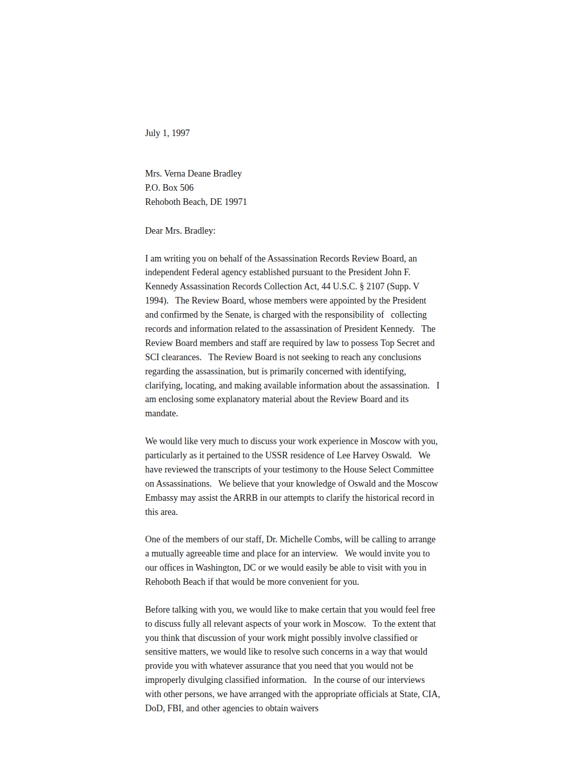July 1, 1997
Mrs. Verna Deane Bradley
P.O. Box 506
Rehoboth Beach, DE 19971
Dear Mrs. Bradley:
I am writing you on behalf of the Assassination Records Review Board, an independent Federal agency established pursuant to the President John F. Kennedy Assassination Records Collection Act, 44 U.S.C. § 2107 (Supp. V 1994). The Review Board, whose members were appointed by the President and confirmed by the Senate, is charged with the responsibility of collecting records and information related to the assassination of President Kennedy. The Review Board members and staff are required by law to possess Top Secret and SCI clearances. The Review Board is not seeking to reach any conclusions regarding the assassination, but is primarily concerned with identifying, clarifying, locating, and making available information about the assassination. I am enclosing some explanatory material about the Review Board and its mandate.
We would like very much to discuss your work experience in Moscow with you, particularly as it pertained to the USSR residence of Lee Harvey Oswald. We have reviewed the transcripts of your testimony to the House Select Committee on Assassinations. We believe that your knowledge of Oswald and the Moscow Embassy may assist the ARRB in our attempts to clarify the historical record in this area.
One of the members of our staff, Dr. Michelle Combs, will be calling to arrange a mutually agreeable time and place for an interview. We would invite you to our offices in Washington, DC or we would easily be able to visit with you in Rehoboth Beach if that would be more convenient for you.
Before talking with you, we would like to make certain that you would feel free to discuss fully all relevant aspects of your work in Moscow. To the extent that you think that discussion of your work might possibly involve classified or sensitive matters, we would like to resolve such concerns in a way that would provide you with whatever assurance that you need that you would not be improperly divulging classified information. In the course of our interviews with other persons, we have arranged with the appropriate officials at State, CIA, DoD, FBI, and other agencies to obtain waivers